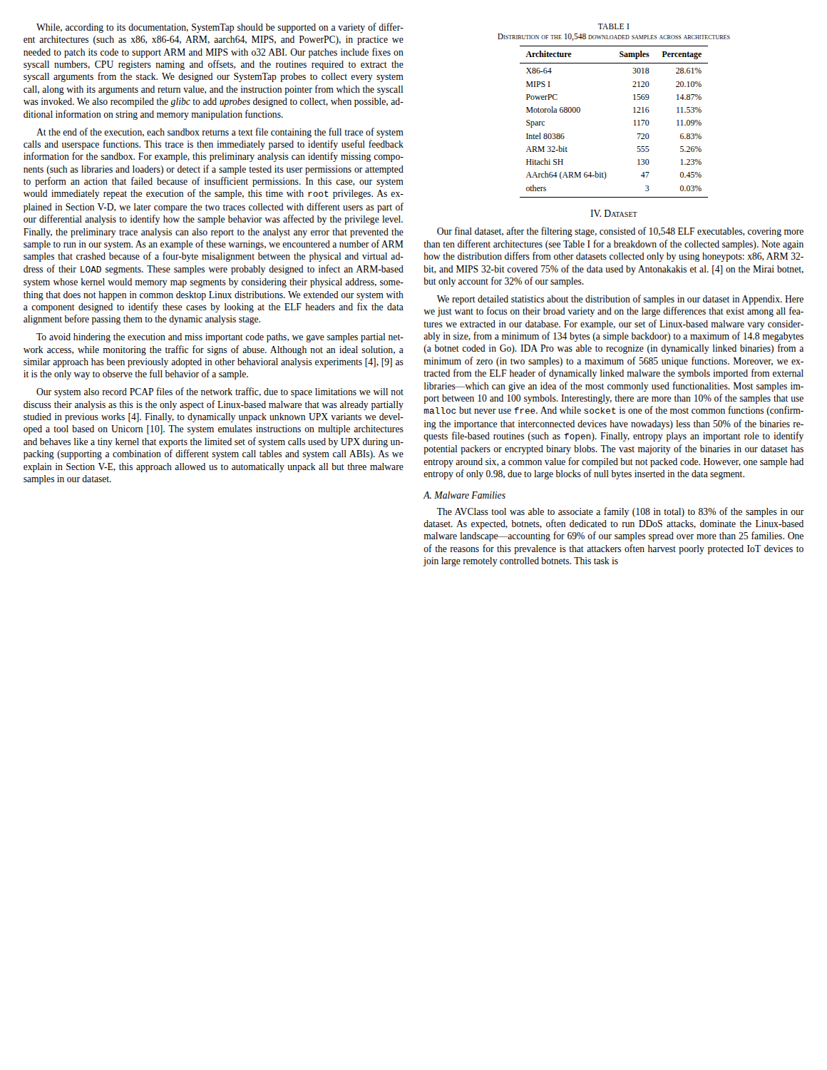While, according to its documentation, SystemTap should be supported on a variety of different architectures (such as x86, x86-64, ARM, aarch64, MIPS, and PowerPC), in practice we needed to patch its code to support ARM and MIPS with o32 ABI. Our patches include fixes on syscall numbers, CPU registers naming and offsets, and the routines required to extract the syscall arguments from the stack. We designed our SystemTap probes to collect every system call, along with its arguments and return value, and the instruction pointer from which the syscall was invoked. We also recompiled the glibc to add uprobes designed to collect, when possible, additional information on string and memory manipulation functions.
At the end of the execution, each sandbox returns a text file containing the full trace of system calls and userspace functions. This trace is then immediately parsed to identify useful feedback information for the sandbox. For example, this preliminary analysis can identify missing components (such as libraries and loaders) or detect if a sample tested its user permissions or attempted to perform an action that failed because of insufficient permissions. In this case, our system would immediately repeat the execution of the sample, this time with root privileges. As explained in Section V-D, we later compare the two traces collected with different users as part of our differential analysis to identify how the sample behavior was affected by the privilege level. Finally, the preliminary trace analysis can also report to the analyst any error that prevented the sample to run in our system. As an example of these warnings, we encountered a number of ARM samples that crashed because of a four-byte misalignment between the physical and virtual address of their LOAD segments. These samples were probably designed to infect an ARM-based system whose kernel would memory map segments by considering their physical address, something that does not happen in common desktop Linux distributions. We extended our system with a component designed to identify these cases by looking at the ELF headers and fix the data alignment before passing them to the dynamic analysis stage.
To avoid hindering the execution and miss important code paths, we gave samples partial network access, while monitoring the traffic for signs of abuse. Although not an ideal solution, a similar approach has been previously adopted in other behavioral analysis experiments [4], [9] as it is the only way to observe the full behavior of a sample.
Our system also record PCAP files of the network traffic, due to space limitations we will not discuss their analysis as this is the only aspect of Linux-based malware that was already partially studied in previous works [4]. Finally, to dynamically unpack unknown UPX variants we developed a tool based on Unicorn [10]. The system emulates instructions on multiple architectures and behaves like a tiny kernel that exports the limited set of system calls used by UPX during unpacking (supporting a combination of different system call tables and system call ABIs). As we explain in Section V-E, this approach allowed us to automatically unpack all but three malware samples in our dataset.
TABLE I Distribution of the 10,548 downloaded samples across architectures
| Architecture | Samples | Percentage |
| --- | --- | --- |
| X86-64 | 3018 | 28.61% |
| MIPS I | 2120 | 20.10% |
| PowerPC | 1569 | 14.87% |
| Motorola 68000 | 1216 | 11.53% |
| Sparc | 1170 | 11.09% |
| Intel 80386 | 720 | 6.83% |
| ARM 32-bit | 555 | 5.26% |
| Hitachi SH | 130 | 1.23% |
| AArch64 (ARM 64-bit) | 47 | 0.45% |
| others | 3 | 0.03% |
IV. Dataset
Our final dataset, after the filtering stage, consisted of 10,548 ELF executables, covering more than ten different architectures (see Table I for a breakdown of the collected samples). Note again how the distribution differs from other datasets collected only by using honeypots: x86, ARM 32-bit, and MIPS 32-bit covered 75% of the data used by Antonakakis et al. [4] on the Mirai botnet, but only account for 32% of our samples.
We report detailed statistics about the distribution of samples in our dataset in Appendix. Here we just want to focus on their broad variety and on the large differences that exist among all features we extracted in our database. For example, our set of Linux-based malware vary considerably in size, from a minimum of 134 bytes (a simple backdoor) to a maximum of 14.8 megabytes (a botnet coded in Go). IDA Pro was able to recognize (in dynamically linked binaries) from a minimum of zero (in two samples) to a maximum of 5685 unique functions. Moreover, we extracted from the ELF header of dynamically linked malware the symbols imported from external libraries—which can give an idea of the most commonly used functionalities. Most samples import between 10 and 100 symbols. Interestingly, there are more than 10% of the samples that use malloc but never use free. And while socket is one of the most common functions (confirming the importance that interconnected devices have nowadays) less than 50% of the binaries requests file-based routines (such as fopen). Finally, entropy plays an important role to identify potential packers or encrypted binary blobs. The vast majority of the binaries in our dataset has entropy around six, a common value for compiled but not packed code. However, one sample had entropy of only 0.98, due to large blocks of null bytes inserted in the data segment.
A. Malware Families
The AVClass tool was able to associate a family (108 in total) to 83% of the samples in our dataset. As expected, botnets, often dedicated to run DDoS attacks, dominate the Linux-based malware landscape—accounting for 69% of our samples spread over more than 25 families. One of the reasons for this prevalence is that attackers often harvest poorly protected IoT devices to join large remotely controlled botnets. This task is